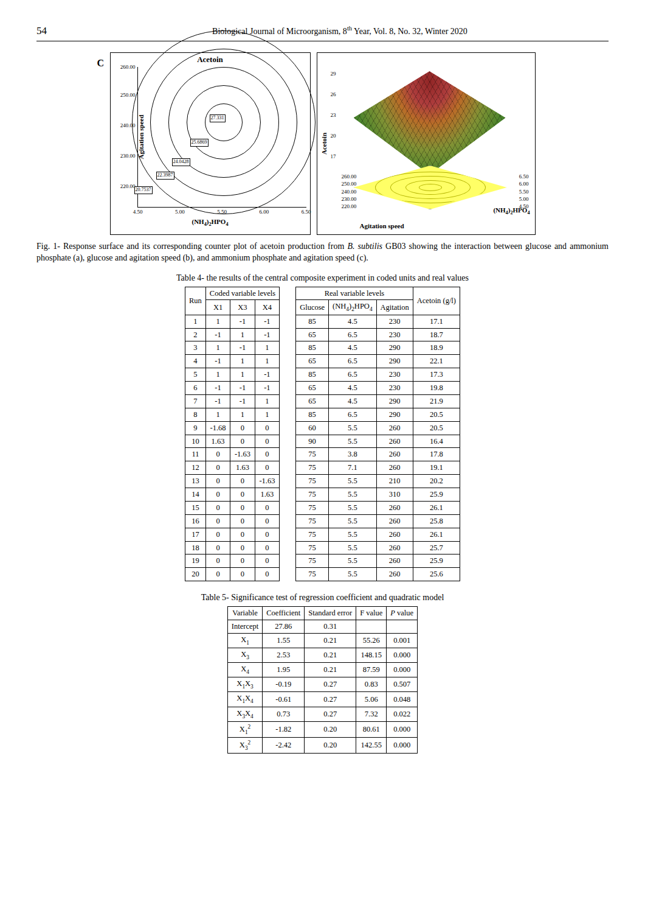54
Biological Journal of Microorganism, 8th Year, Vol. 8, No. 32, Winter 2020
C
Acetoin
260.00 250.00 240.00 230.00 220.00 4.50 5.00 5.50 6.00 6.50 Agitation speed
27.331 25.6869 24.0428 22.3987 20.7537
(NH4)2HPO4
Acetoin 29 26 23 20 17
260.00 250.00 240.00 230.00 220.00
6.50 6.00 5.50 5.00 4.50
Agitation speed
(NH4)2HPO4
Fig. 1- Response surface and its corresponding counter plot of acetoin production from B. subtilis GB03 showing the interaction between glucose and ammonium phosphate (a), glucose and agitation speed (b), and ammonium phosphate and agitation speed (c).
Table 4- the results of the central composite experiment in coded units and real values
| Run | Coded variable levels | | Real variable levels | Acetoin (g/l) |
| --- | --- | --- | --- | --- |
| X1 | X3 | X4 | | Glucose | (NH 4 ) 2 HPO 4 | Agitation |
| 1 | 1 | -1 | -1 | | 85 | 4.5 | 230 | 17.1 |
| 2 | -1 | 1 | -1 | | 65 | 6.5 | 230 | 18.7 |
| 3 | 1 | -1 | 1 | | 85 | 4.5 | 290 | 18.9 |
| 4 | -1 | 1 | 1 | | 65 | 6.5 | 290 | 22.1 |
| 5 | 1 | 1 | -1 | | 85 | 6.5 | 230 | 17.3 |
| 6 | -1 | -1 | -1 | | 65 | 4.5 | 230 | 19.8 |
| 7 | -1 | -1 | 1 | | 65 | 4.5 | 290 | 21.9 |
| 8 | 1 | 1 | 1 | | 85 | 6.5 | 290 | 20.5 |
| 9 | -1.68 | 0 | 0 | | 60 | 5.5 | 260 | 20.5 |
| 10 | 1.63 | 0 | 0 | | 90 | 5.5 | 260 | 16.4 |
| 11 | 0 | -1.63 | 0 | | 75 | 3.8 | 260 | 17.8 |
| 12 | 0 | 1.63 | 0 | | 75 | 7.1 | 260 | 19.1 |
| 13 | 0 | 0 | -1.63 | | 75 | 5.5 | 210 | 20.2 |
| 14 | 0 | 0 | 1.63 | | 75 | 5.5 | 310 | 25.9 |
| 15 | 0 | 0 | 0 | | 75 | 5.5 | 260 | 26.1 |
| 16 | 0 | 0 | 0 | | 75 | 5.5 | 260 | 25.8 |
| 17 | 0 | 0 | 0 | | 75 | 5.5 | 260 | 26.1 |
| 18 | 0 | 0 | 0 | | 75 | 5.5 | 260 | 25.7 |
| 19 | 0 | 0 | 0 | | 75 | 5.5 | 260 | 25.9 |
| 20 | 0 | 0 | 0 | | 75 | 5.5 | 260 | 25.6 |
Table 5- Significance test of regression coefficient and quadratic model
| Variable | Coefficient | Standard error | F value | P value |
| --- | --- | --- | --- | --- |
| Intercept | 27.86 | 0.31 | | |
| X 1 | 1.55 | 0.21 | 55.26 | 0.001 |
| X 3 | 2.53 | 0.21 | 148.15 | 0.000 |
| X 4 | 1.95 | 0.21 | 87.59 | 0.000 |
| X 1 X 3 | -0.19 | 0.27 | 0.83 | 0.507 |
| X 1 X 4 | -0.61 | 0.27 | 5.06 | 0.048 |
| X 3 X 4 | 0.73 | 0.27 | 7.32 | 0.022 |
| X 1 2 | -1.82 | 0.20 | 80.61 | 0.000 |
| X 3 2 | -2.42 | 0.20 | 142.55 | 0.000 |